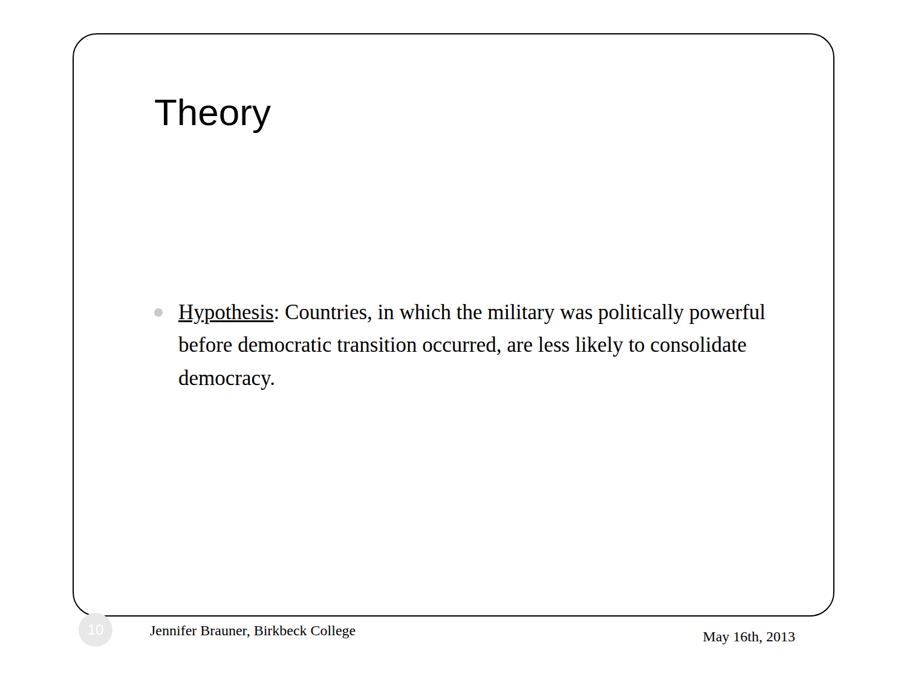Theory
Hypothesis: Countries, in which the military was politically powerful before democratic transition occurred, are less likely to consolidate democracy.
10
Jennifer Brauner, Birkbeck College
May 16th, 2013